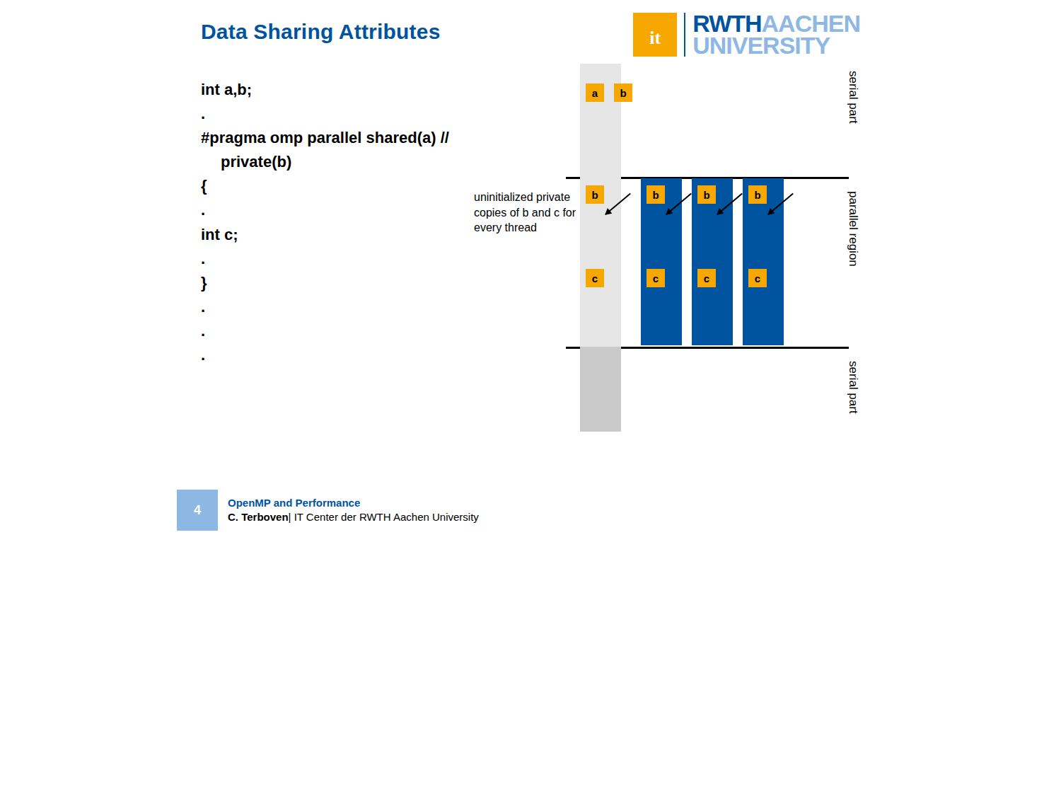Data Sharing Attributes
RWTH AACHEN
UNIVERSITY
int a,b;
.
#pragma omp parallel shared(a) //
private(b)
{
.
int c;
.
}
.
.
.
uninitialized private copies of b and c for every thread
a
b
b
b
b
b
c
c
c
c
serial part
parallel region
serial part
4
OpenMP and Performance
C. Terboven| IT Center der RWTH Aachen University